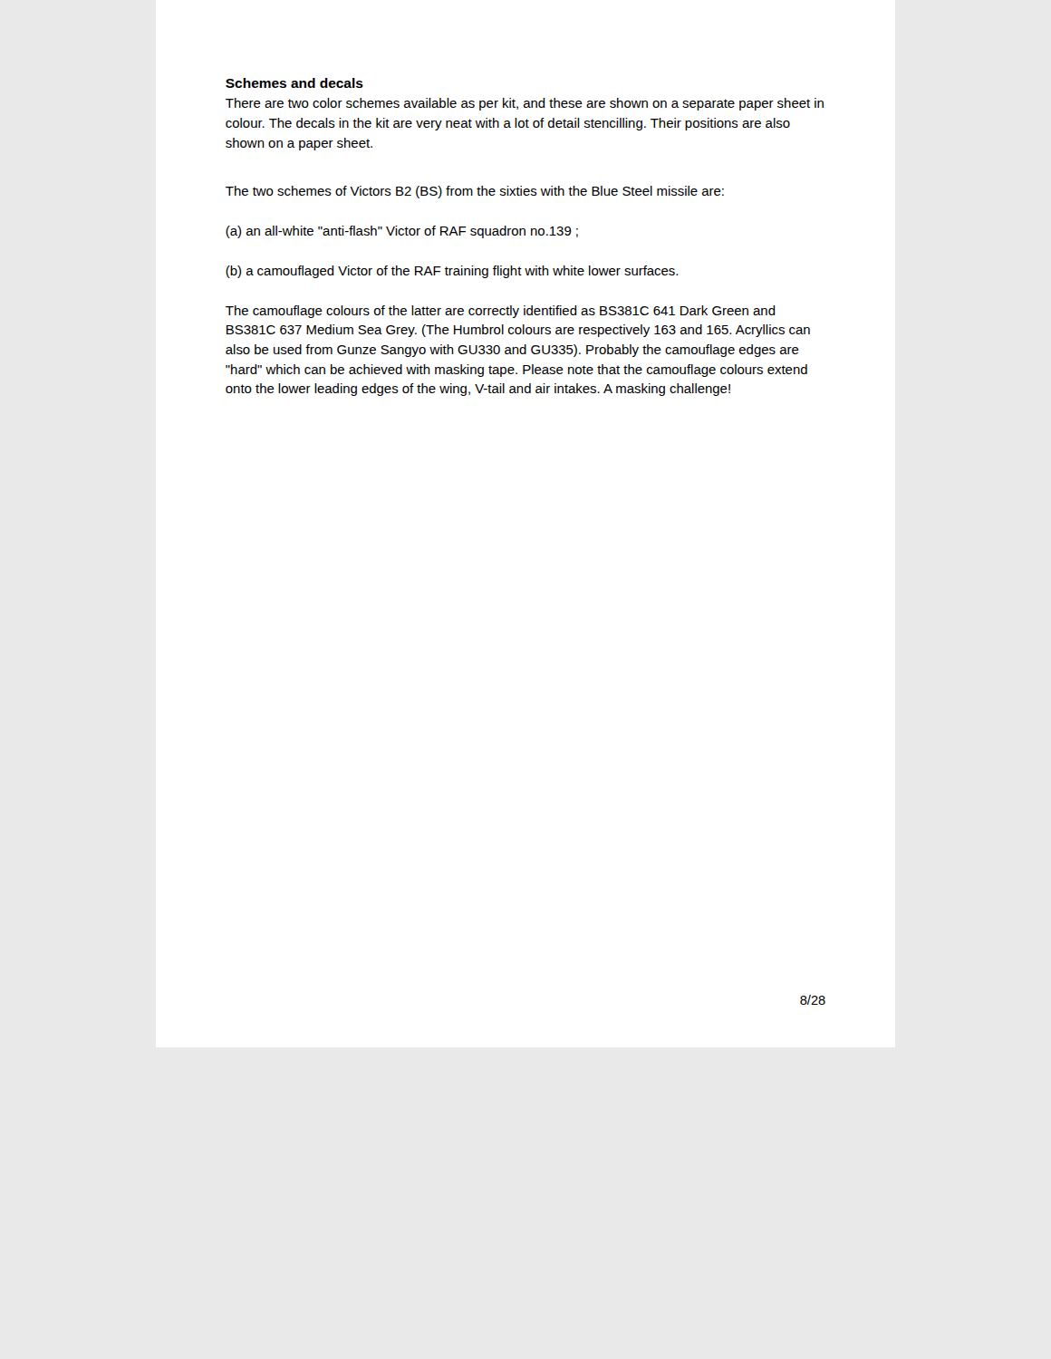Schemes and decals
There are two color schemes available as per kit, and these are shown on a separate paper sheet in colour. The decals in the kit are very neat with a lot of detail stencilling. Their positions are also shown on a paper sheet.
The two schemes of Victors B2 (BS) from the sixties with the Blue Steel missile are:
(a) an all-white "anti-flash" Victor of RAF squadron no.139 ;
(b) a camouflaged Victor of the RAF training flight with white lower surfaces.
The camouflage colours of the latter are correctly identified as BS381C 641 Dark Green and BS381C 637 Medium Sea Grey. (The Humbrol colours are respectively 163 and 165. Acryllics can also be used from Gunze Sangyo with GU330 and GU335). Probably the camouflage edges are "hard" which can be achieved with masking tape. Please note that the camouflage colours extend onto the lower leading edges of the wing, V-tail and air intakes. A masking challenge!
8/28